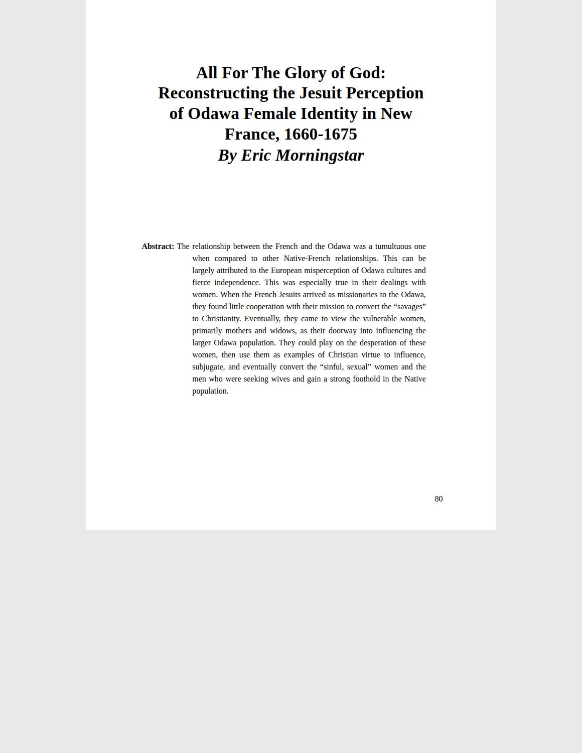All For The Glory of God: Reconstructing the Jesuit Perception of Odawa Female Identity in New France, 1660-1675 By Eric Morningstar
Abstract: The relationship between the French and the Odawa was a tumultuous one when compared to other Native-French relationships. This can be largely attributed to the European misperception of Odawa cultures and fierce independence. This was especially true in their dealings with women. When the French Jesuits arrived as missionaries to the Odawa, they found little cooperation with their mission to convert the “savages” to Christianity. Eventually, they came to view the vulnerable women, primarily mothers and widows, as their doorway into influencing the larger Odawa population. They could play on the desperation of these women, then use them as examples of Christian virtue to influence, subjugate, and eventually convert the “sinful, sexual” women and the men who were seeking wives and gain a strong foothold in the Native population.
80